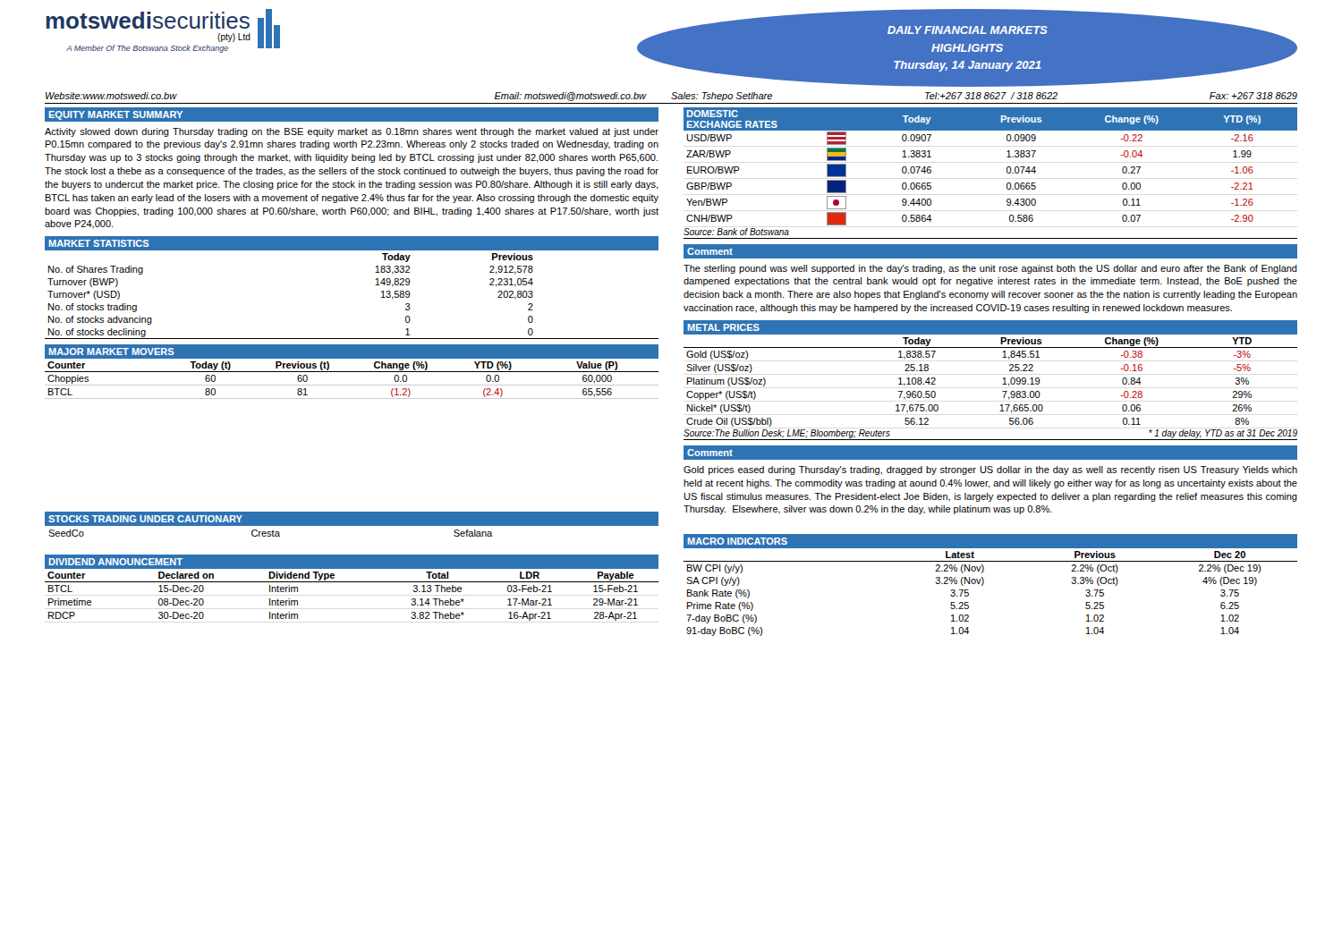motswedisecurities
(pty) Ltd
A Member Of The Botswana Stock Exchange
DAILY FINANCIAL MARKETS
HIGHLIGHTS
Thursday, 14 January 2021
Website:www.motswedi.co.bw Email: motswedi@motswedi.co.bw
Sales: Tshepo Setlhare Tel:+267 318 8627 / 318 8622 Fax: +267 318 8629
EQUITY MARKET SUMMARY
Activity slowed down during Thursday trading on the BSE equity market as 0.18mn shares went through the market valued at just under P0.15mn compared to the previous day's 2.91mn shares trading worth P2.23mn. Whereas only 2 stocks traded on Wednesday, trading on Thursday was up to 3 stocks going through the market, with liquidity being led by BTCL crossing just under 82,000 shares worth P65,600. The stock lost a thebe as a consequence of the trades, as the sellers of the stock continued to outweigh the buyers, thus paving the road for the buyers to undercut the market price. The closing price for the stock in the trading session was P0.80/share. Although it is still early days, BTCL has taken an early lead of the losers with a movement of negative 2.4% thus far for the year. Also crossing through the domestic equity board was Choppies, trading 100,000 shares at P0.60/share, worth P60,000; and BIHL, trading 1,400 shares at P17.50/share, worth just above P24,000.
MARKET STATISTICS
| | Today | Previous | |
| No. of Shares Trading | 183,332 | 2,912,578 | |
| Turnover (BWP) | 149,829 | 2,231,054 | |
| Turnover* (USD) | 13,589 | 202,803 | |
| No. of stocks trading | 3 | 2 | |
| No. of stocks advancing | 0 | 0 | |
| No. of stocks declining | 1 | 0 | |
MAJOR MARKET MOVERS
| Counter | Today (t) | Previous (t) | Change (%) | YTD (%) | Value (P) |
| --- | --- | --- | --- | --- | --- |
| Choppies | 60 | 60 | 0.0 | 0.0 | 60,000 |
| BTCL | 80 | 81 | (1.2) | (2.4) | 65,556 |
STOCKS TRADING UNDER CAUTIONARY
| SeedCo | Cresta | Sefalana |
DIVIDEND ANNOUNCEMENT
| Counter | Declared on | Dividend Type | Total | LDR | Payable |
| --- | --- | --- | --- | --- | --- |
| BTCL | 15-Dec-20 | Interim | 3.13 Thebe | 03-Feb-21 | 15-Feb-21 |
| Primetime | 08-Dec-20 | Interim | 3.14 Thebe* | 17-Mar-21 | 29-Mar-21 |
| RDCP | 30-Dec-20 | Interim | 3.82 Thebe* | 16-Apr-21 | 28-Apr-21 |
| DOMESTIC EXCHANGE RATES | Today | Previous | Change (%) | YTD (%) |
| --- | --- | --- | --- | --- |
| USD/BWP | | 0.0907 | 0.0909 | -0.22 | -2.16 |
| ZAR/BWP | | 1.3831 | 1.3837 | -0.04 | 1.99 |
| EURO/BWP | | 0.0746 | 0.0744 | 0.27 | -1.06 |
| GBP/BWP | | 0.0665 | 0.0665 | 0.00 | -2.21 |
| Yen/BWP | | 9.4400 | 9.4300 | 0.11 | -1.26 |
| CNH/BWP | | 0.5864 | 0.586 | 0.07 | -2.90 |
Source: Bank of Botswana
Comment
The sterling pound was well supported in the day's trading, as the unit rose against both the US dollar and euro after the Bank of England dampened expectations that the central bank would opt for negative interest rates in the immediate term. Instead, the BoE pushed the decision back a month. There are also hopes that England's economy will recover sooner as the the nation is currently leading the European vaccination race, although this may be hampered by the increased COVID-19 cases resulting in renewed lockdown measures.
METAL PRICES
| | Today | Previous | Change (%) | YTD |
| --- | --- | --- | --- | --- |
| Gold (US$/oz) | 1,838.57 | 1,845.51 | -0.38 | -3% |
| Silver (US$/oz) | 25.18 | 25.22 | -0.16 | -5% |
| Platinum (US$/oz) | 1,108.42 | 1,099.19 | 0.84 | 3% |
| Copper* (US$/t) | 7,960.50 | 7,983.00 | -0.28 | 29% |
| Nickel* (US$/t) | 17,675.00 | 17,665.00 | 0.06 | 26% |
| Crude Oil (US$/bbl) | 56.12 | 56.06 | 0.11 | 8% |
Source:The Bullion Desk; LME; Bloomberg; Reuters * 1 day delay, YTD as at 31 Dec 2019
Comment
Gold prices eased during Thursday's trading, dragged by stronger US dollar in the day as well as recently risen US Treasury Yields which held at recent highs. The commodity was trading at aound 0.4% lower, and will likely go either way for as long as uncertainty exists about the US fiscal stimulus measures. The President-elect Joe Biden, is largely expected to deliver a plan regarding the relief measures this coming Thursday. Elsewhere, silver was down 0.2% in the day, while platinum was up 0.8%.
MACRO INDICATORS
| | Latest | Previous | Dec 20 |
| --- | --- | --- | --- |
| BW CPI (y/y) | 2.2% (Nov) | 2.2% (Oct) | 2.2% (Dec 19) |
| SA CPI (y/y) | 3.2% (Nov) | 3.3% (Oct) | 4% (Dec 19) |
| Bank Rate (%) | 3.75 | 3.75 | 3.75 |
| Prime Rate (%) | 5.25 | 5.25 | 6.25 |
| 7-day BoBC (%) | 1.02 | 1.02 | 1.02 |
| 91-day BoBC (%) | 1.04 | 1.04 | 1.04 |